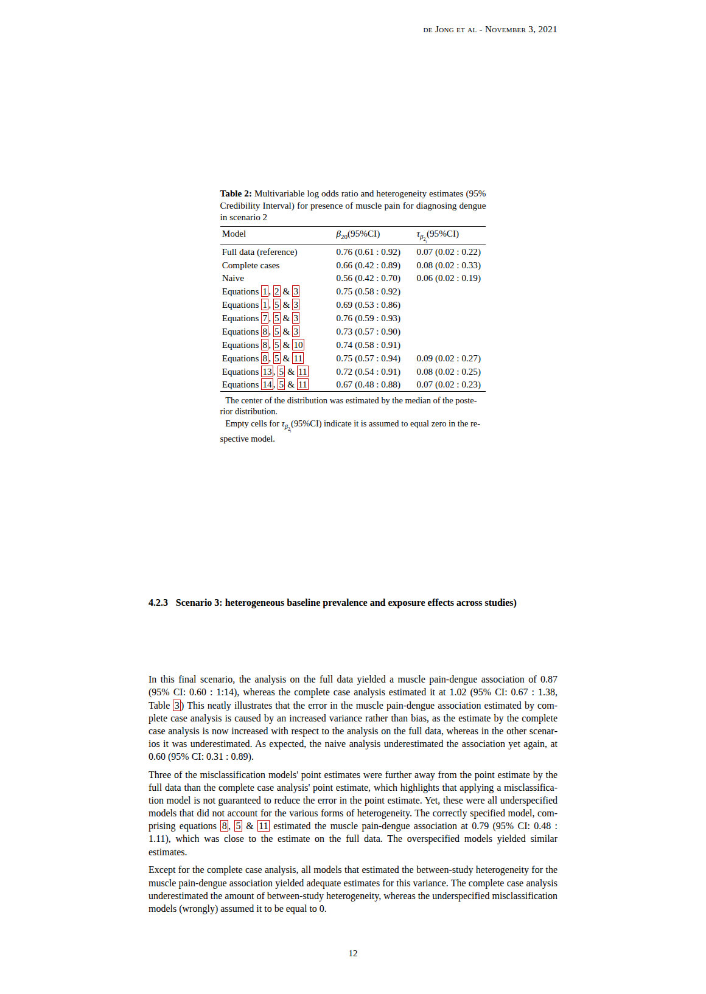de Jong et al - November 3, 2021
Table 2: Multivariable log odds ratio and heterogeneity estimates (95% Credibility Interval) for presence of muscle pain for diagnosing dengue in scenario 2
| Model | β 20 (95%CI) | τ β 2 j (95%CI) |
| --- | --- | --- |
| Full data (reference) | 0.76 (0.61 : 0.92) | 0.07 (0.02 : 0.22) |
| Complete cases | 0.66 (0.42 : 0.89) | 0.08 (0.02 : 0.33) |
| Naive | 0.56 (0.42 : 0.70) | 0.06 (0.02 : 0.19) |
| Equations 1 , 2 & 3 | 0.75 (0.58 : 0.92) | |
| Equations 1 , 5 & 3 | 0.69 (0.53 : 0.86) | |
| Equations 7 , 5 & 3 | 0.76 (0.59 : 0.93) | |
| Equations 8 , 5 & 3 | 0.73 (0.57 : 0.90) | |
| Equations 8 , 5 & 10 | 0.74 (0.58 : 0.91) | |
| Equations 8 , 5 & 11 | 0.75 (0.57 : 0.94) | 0.09 (0.02 : 0.27) |
| Equations 13 , 5 & 11 | 0.72 (0.54 : 0.91) | 0.08 (0.02 : 0.25) |
| Equations 14 , 5 & 11 | 0.67 (0.48 : 0.88) | 0.07 (0.02 : 0.23) |
The center of the distribution was estimated by the median of the posterior distribution.
Empty cells for τβ2j(95%CI) indicate it is assumed to equal zero in the respective model.
4.2.3 Scenario 3: heterogeneous baseline prevalence and exposure effects across studies)
In this final scenario, the analysis on the full data yielded a muscle pain-dengue association of 0.87 (95% CI: 0.60 : 1:14), whereas the complete case analysis estimated it at 1.02 (95% CI: 0.67 : 1.38, Table 3) This neatly illustrates that the error in the muscle pain-dengue association estimated by complete case analysis is caused by an increased variance rather than bias, as the estimate by the complete case analysis is now increased with respect to the analysis on the full data, whereas in the other scenarios it was underestimated. As expected, the naive analysis underestimated the association yet again, at 0.60 (95% CI: 0.31 : 0.89).
Three of the misclassification models' point estimates were further away from the point estimate by the full data than the complete case analysis' point estimate, which highlights that applying a misclassification model is not guaranteed to reduce the error in the point estimate. Yet, these were all underspecified models that did not account for the various forms of heterogeneity. The correctly specified model, comprising equations 8, 5 & 11 estimated the muscle pain-dengue association at 0.79 (95% CI: 0.48 : 1.11), which was close to the estimate on the full data. The overspecified models yielded similar estimates.
Except for the complete case analysis, all models that estimated the between-study heterogeneity for the muscle pain-dengue association yielded adequate estimates for this variance. The complete case analysis underestimated the amount of between-study heterogeneity, whereas the underspecified misclassification models (wrongly) assumed it to be equal to 0.
12